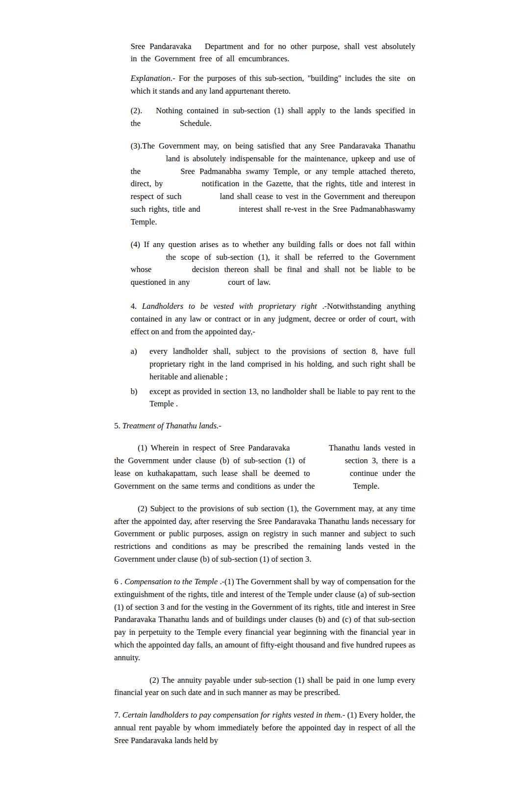Sree Pandaravaka Department and for no other purpose, shall vest absolutely in the Government free of all emcumbrances.
Explanation.- For the purposes of this sub-section, "building" includes the site on which it stands and any land appurtenant thereto.
(2). Nothing contained in sub-section (1) shall apply to the lands specified in the Schedule.
(3).The Government may, on being satisfied that any Sree Pandaravaka Thanathu land is absolutely indispensable for the maintenance, upkeep and use of the Sree Padmanabha swamy Temple, or any temple attached thereto, direct, by notification in the Gazette, that the rights, title and interest in respect of such land shall cease to vest in the Government and thereupon such rights, title and interest shall re-vest in the Sree Padmanabhaswamy Temple.
(4) If any question arises as to whether any building falls or does not fall within the scope of sub-section (1), it shall be referred to the Government whose decision thereon shall be final and shall not be liable to be questioned in any court of law.
4. Landholders to be vested with proprietary right .-Notwithstanding anything contained in any law or contract or in any judgment, decree or order of court, with effect on and from the appointed day,-
a) every landholder shall, subject to the provisions of section 8, have full proprietary right in the land comprised in his holding, and such right shall be heritable and alienable ;
b) except as provided in section 13, no landholder shall be liable to pay rent to the Temple .
5. Treatment of Thanathu lands.-
(1) Wherein in respect of Sree Pandaravaka Thanathu lands vested in the Government under clause (b) of sub-section (1) of section 3, there is a lease on kuthakapattam, such lease shall be deemed to continue under the Government on the same terms and conditions as under the Temple.
(2) Subject to the provisions of sub section (1), the Government may, at any time after the appointed day, after reserving the Sree Pandaravaka Thanathu lands necessary for Government or public purposes, assign on registry in such manner and subject to such restrictions and conditions as may be prescribed the remaining lands vested in the Government under clause (b) of sub-section (1) of section 3.
6 . Compensation to the Temple .-(1) The Government shall by way of compensation for the extinguishment of the rights, title and interest of the Temple under clause (a) of sub-section (1) of section 3 and for the vesting in the Government of its rights, title and interest in Sree Pandaravaka Thanathu lands and of buildings under clauses (b) and (c) of that sub-section pay in perpetuity to the Temple every financial year beginning with the financial year in which the appointed day falls, an amount of fifty-eight thousand and five hundred rupees as annuity.
(2) The annuity payable under sub-section (1) shall be paid in one lump every financial year on such date and in such manner as may be prescribed.
7. Certain landholders to pay compensation for rights vested in them.- (1) Every holder, the annual rent payable by whom immediately before the appointed day in respect of all the Sree Pandaravaka lands held by